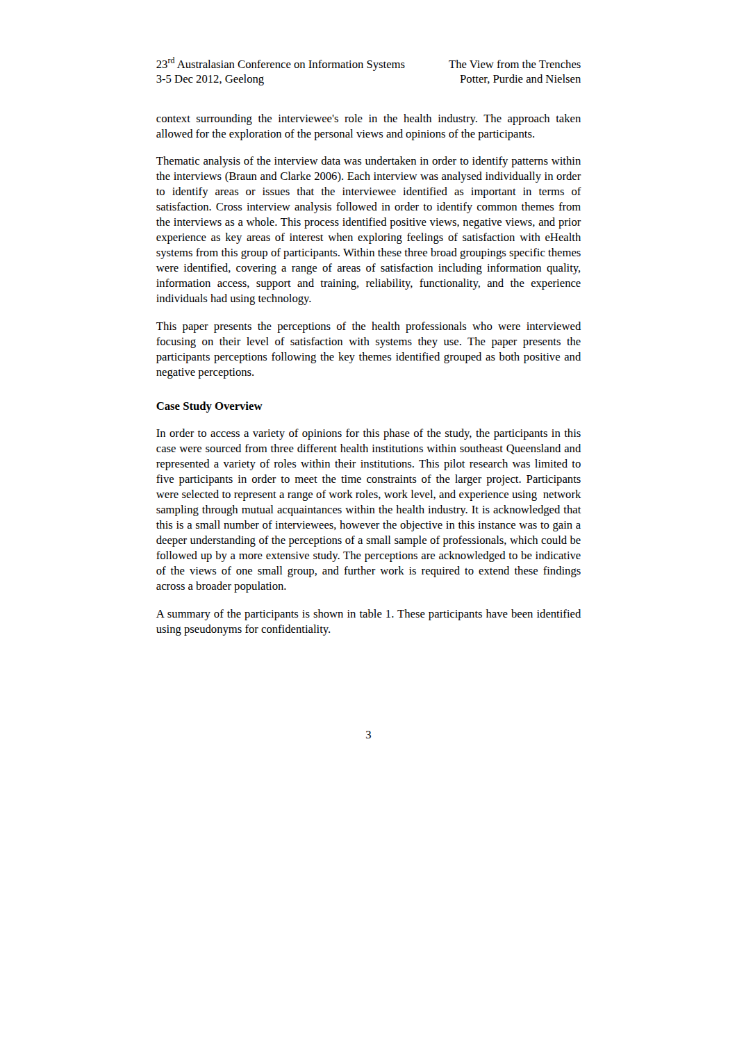| 23 rd Australasian Conference on Information Systems | The View from the Trenches |
| 3-5 Dec 2012, Geelong | Potter, Purdie and Nielsen |
context surrounding the interviewee's role in the health industry. The approach taken allowed for the exploration of the personal views and opinions of the participants.
Thematic analysis of the interview data was undertaken in order to identify patterns within the interviews (Braun and Clarke 2006). Each interview was analysed individually in order to identify areas or issues that the interviewee identified as important in terms of satisfaction. Cross interview analysis followed in order to identify common themes from the interviews as a whole. This process identified positive views, negative views, and prior experience as key areas of interest when exploring feelings of satisfaction with eHealth systems from this group of participants. Within these three broad groupings specific themes were identified, covering a range of areas of satisfaction including information quality, information access, support and training, reliability, functionality, and the experience individuals had using technology.
This paper presents the perceptions of the health professionals who were interviewed focusing on their level of satisfaction with systems they use. The paper presents the participants perceptions following the key themes identified grouped as both positive and negative perceptions.
Case Study Overview
In order to access a variety of opinions for this phase of the study, the participants in this case were sourced from three different health institutions within southeast Queensland and represented a variety of roles within their institutions. This pilot research was limited to five participants in order to meet the time constraints of the larger project. Participants were selected to represent a range of work roles, work level, and experience using network sampling through mutual acquaintances within the health industry. It is acknowledged that this is a small number of interviewees, however the objective in this instance was to gain a deeper understanding of the perceptions of a small sample of professionals, which could be followed up by a more extensive study. The perceptions are acknowledged to be indicative of the views of one small group, and further work is required to extend these findings across a broader population.
A summary of the participants is shown in table 1. These participants have been identified using pseudonyms for confidentiality.
3